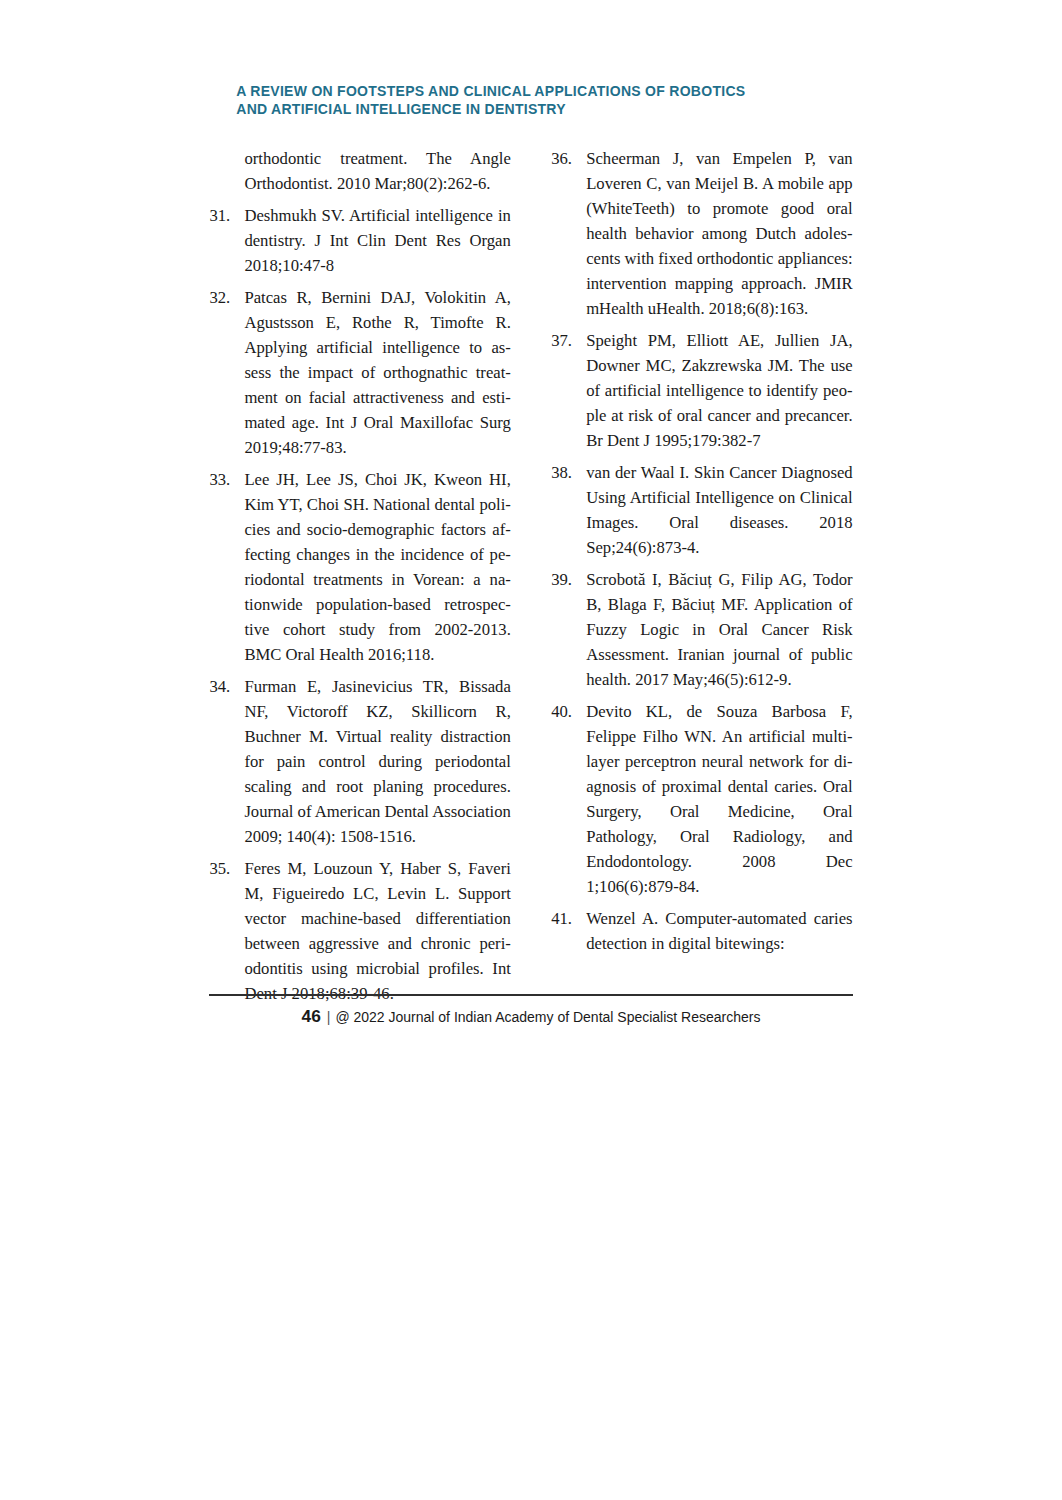A Review on Footsteps and Clinical Applications of Robotics
and Artificial Intelligence in Dentistry
orthodontic treatment. The Angle Orthodontist. 2010 Mar;80(2):262-6.
31. Deshmukh SV. Artificial intelligence in dentistry. J Int Clin Dent Res Organ 2018;10:47-8
32. Patcas R, Bernini DAJ, Volokitin A, Agustsson E, Rothe R, Timofte R. Applying artificial intelligence to assess the impact of orthognathic treatment on facial attractiveness and estimated age. Int J Oral Maxillofac Surg 2019;48:77-83.
33. Lee JH, Lee JS, Choi JK, Kweon HI, Kim YT, Choi SH. National dental policies and socio-demographic factors affecting changes in the incidence of periodontal treatments in Vorean: a nationwide population-based retrospective cohort study from 2002-2013. BMC Oral Health 2016;118.
34. Furman E, Jasinevicius TR, Bissada NF, Victoroff KZ, Skillicorn R, Buchner M. Virtual reality distraction for pain control during periodontal scaling and root planing procedures. Journal of American Dental Association 2009; 140(4): 1508-1516.
35. Feres M, Louzoun Y, Haber S, Faveri M, Figueiredo LC, Levin L. Support vector machine-based differentiation between aggressive and chronic periodontitis using microbial profiles. Int Dent J 2018;68:39-46.
36. Scheerman J, van Empelen P, van Loveren C, van Meijel B. A mobile app (WhiteTeeth) to promote good oral health behavior among Dutch adolescents with fixed orthodontic appliances: intervention mapping approach. JMIR mHealth uHealth. 2018;6(8):163.
37. Speight PM, Elliott AE, Jullien JA, Downer MC, Zakzrewska JM. The use of artificial intelligence to identify people at risk of oral cancer and precancer. Br Dent J 1995;179:382-7
38. van der Waal I. Skin Cancer Diagnosed Using Artificial Intelligence on Clinical Images. Oral diseases. 2018 Sep;24(6):873-4.
39. Scrobotă I, Băciuț G, Filip AG, Todor B, Blaga F, Băciuț MF. Application of Fuzzy Logic in Oral Cancer Risk Assessment. Iranian journal of public health. 2017 May;46(5):612-9.
40. Devito KL, de Souza Barbosa F, Felippe Filho WN. An artificial multilayer perceptron neural network for diagnosis of proximal dental caries. Oral Surgery, Oral Medicine, Oral Pathology, Oral Radiology, and Endodontology. 2008 Dec 1;106(6):879-84.
41. Wenzel A. Computer-automated caries detection in digital bitewings:
46|@ 2022 Journal of Indian Academy of Dental Specialist Researchers